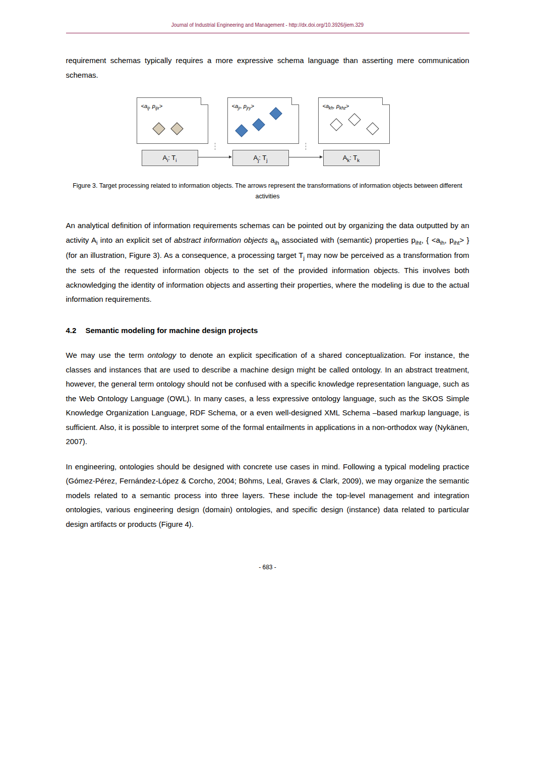Journal of Industrial Engineering and Management - http://dx.doi.org/10.3926/jiem.329
requirement schemas typically requires a more expressive schema language than asserting mere communication schemas.
<aij, pijx>
<ajr, pjry>
<akh, pkhz>
Ai: Ti
Aj: Tj
Ak: Tk
Figure 3. Target processing related to information objects. The arrows represent the transformations of information objects between different activities
An analytical definition of information requirements schemas can be pointed out by organizing the data outputted by an activity Ai into an explicit set of abstract information objects aih associated with (semantic) properties piht, { <aih, piht> } (for an illustration, Figure 3). As a consequence, a processing target Tj may now be perceived as a transformation from the sets of the requested information objects to the set of the provided information objects. This involves both acknowledging the identity of information objects and asserting their properties, where the modeling is due to the actual information requirements.
4.2 Semantic modeling for machine design projects
We may use the term ontology to denote an explicit specification of a shared conceptualization. For instance, the classes and instances that are used to describe a machine design might be called ontology. In an abstract treatment, however, the general term ontology should not be confused with a specific knowledge representation language, such as the Web Ontology Language (OWL). In many cases, a less expressive ontology language, such as the SKOS Simple Knowledge Organization Language, RDF Schema, or a even well-designed XML Schema –based markup language, is sufficient. Also, it is possible to interpret some of the formal entailments in applications in a non-orthodox way (Nykänen, 2007).
In engineering, ontologies should be designed with concrete use cases in mind. Following a typical modeling practice (Gómez-Pérez, Fernández-López & Corcho, 2004; Böhms, Leal, Graves & Clark, 2009), we may organize the semantic models related to a semantic process into three layers. These include the top-level management and integration ontologies, various engineering design (domain) ontologies, and specific design (instance) data related to particular design artifacts or products (Figure 4).
- 683 -